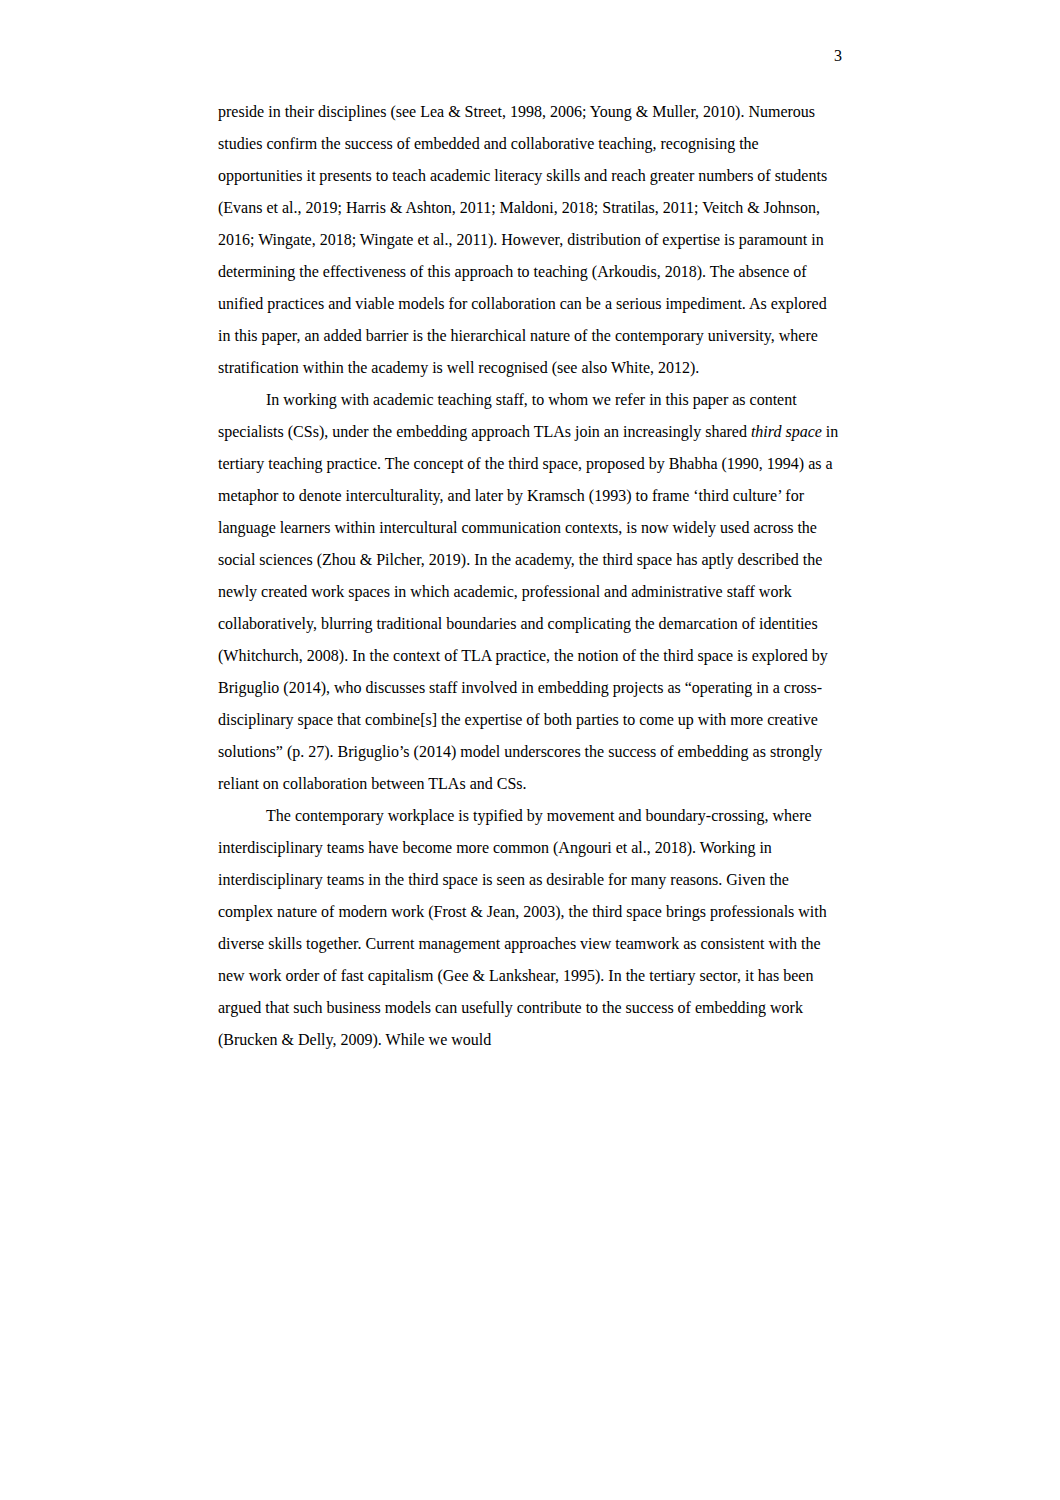3
preside in their disciplines (see Lea & Street, 1998, 2006; Young & Muller, 2010). Numerous studies confirm the success of embedded and collaborative teaching, recognising the opportunities it presents to teach academic literacy skills and reach greater numbers of students (Evans et al., 2019; Harris & Ashton, 2011; Maldoni, 2018; Stratilas, 2011; Veitch & Johnson, 2016; Wingate, 2018; Wingate et al., 2011). However, distribution of expertise is paramount in determining the effectiveness of this approach to teaching (Arkoudis, 2018). The absence of unified practices and viable models for collaboration can be a serious impediment. As explored in this paper, an added barrier is the hierarchical nature of the contemporary university, where stratification within the academy is well recognised (see also White, 2012).
In working with academic teaching staff, to whom we refer in this paper as content specialists (CSs), under the embedding approach TLAs join an increasingly shared third space in tertiary teaching practice. The concept of the third space, proposed by Bhabha (1990, 1994) as a metaphor to denote interculturality, and later by Kramsch (1993) to frame ‘third culture’ for language learners within intercultural communication contexts, is now widely used across the social sciences (Zhou & Pilcher, 2019). In the academy, the third space has aptly described the newly created work spaces in which academic, professional and administrative staff work collaboratively, blurring traditional boundaries and complicating the demarcation of identities (Whitchurch, 2008). In the context of TLA practice, the notion of the third space is explored by Briguglio (2014), who discusses staff involved in embedding projects as “operating in a cross-disciplinary space that combine[s] the expertise of both parties to come up with more creative solutions” (p. 27). Briguglio’s (2014) model underscores the success of embedding as strongly reliant on collaboration between TLAs and CSs.
The contemporary workplace is typified by movement and boundary-crossing, where interdisciplinary teams have become more common (Angouri et al., 2018). Working in interdisciplinary teams in the third space is seen as desirable for many reasons. Given the complex nature of modern work (Frost & Jean, 2003), the third space brings professionals with diverse skills together. Current management approaches view teamwork as consistent with the new work order of fast capitalism (Gee & Lankshear, 1995). In the tertiary sector, it has been argued that such business models can usefully contribute to the success of embedding work (Brucken & Delly, 2009). While we would